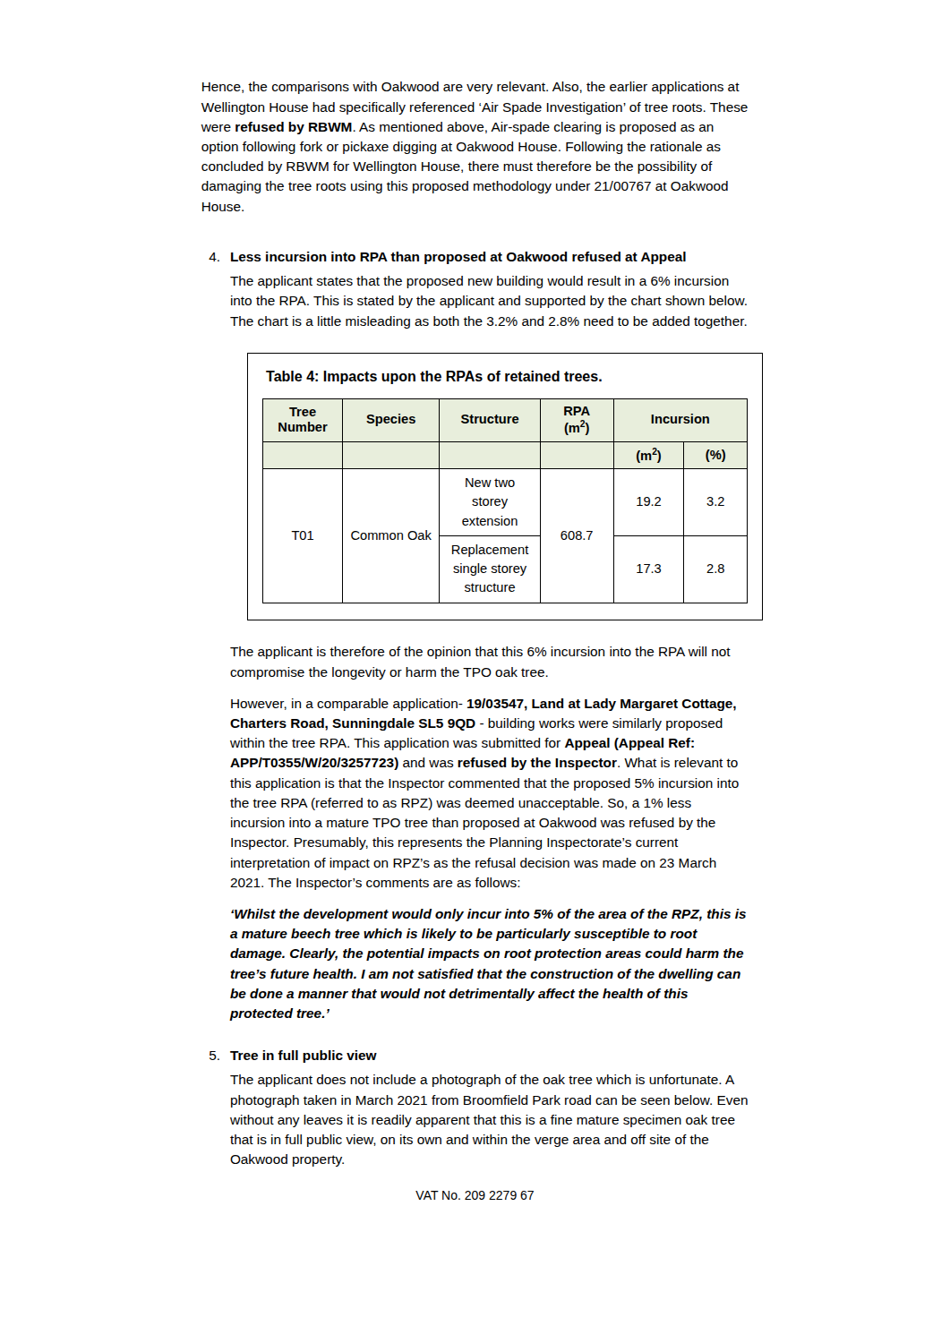Hence, the comparisons with Oakwood are very relevant. Also, the earlier applications at Wellington House had specifically referenced ‘Air Spade Investigation’ of tree roots. These were refused by RBWM. As mentioned above, Air-spade clearing is proposed as an option following fork or pickaxe digging at Oakwood House. Following the rationale as concluded by RBWM for Wellington House, there must therefore be the possibility of damaging the tree roots using this proposed methodology under 21/00767 at Oakwood House.
Less incursion into RPA than proposed at Oakwood refused at Appeal
The applicant states that the proposed new building would result in a 6% incursion into the RPA. This is stated by the applicant and supported by the chart shown below. The chart is a little misleading as both the 3.2% and 2.8% need to be added together.
Table 4: Impacts upon the RPAs of retained trees.
| Tree Number | Species | Structure | RPA (m 2 ) | Incursion |
| --- | --- | --- | --- | --- |
| | | | | (m 2 ) | (%) |
| T01 | Common Oak | New two storey extension | 608.7 | 19.2 | 3.2 |
| Replacement single storey structure | 17.3 | 2.8 |
The applicant is therefore of the opinion that this 6% incursion into the RPA will not compromise the longevity or harm the TPO oak tree.
However, in a comparable application- 19/03547, Land at Lady Margaret Cottage, Charters Road, Sunningdale SL5 9QD - building works were similarly proposed within the tree RPA. This application was submitted for Appeal (Appeal Ref: APP/T0355/W/20/3257723) and was refused by the Inspector. What is relevant to this application is that the Inspector commented that the proposed 5% incursion into the tree RPA (referred to as RPZ) was deemed unacceptable. So, a 1% less incursion into a mature TPO tree than proposed at Oakwood was refused by the Inspector. Presumably, this represents the Planning Inspectorate’s current interpretation of impact on RPZ’s as the refusal decision was made on 23 March 2021. The Inspector’s comments are as follows:
‘Whilst the development would only incur into 5% of the area of the RPZ, this is a mature beech tree which is likely to be particularly susceptible to root damage. Clearly, the potential impacts on root protection areas could harm the tree’s future health. I am not satisfied that the construction of the dwelling can be done a manner that would not detrimentally affect the health of this protected tree.’
Tree in full public view
The applicant does not include a photograph of the oak tree which is unfortunate. A photograph taken in March 2021 from Broomfield Park road can be seen below. Even without any leaves it is readily apparent that this is a fine mature specimen oak tree that is in full public view, on its own and within the verge area and off site of the Oakwood property.
VAT No. 209 2279 67